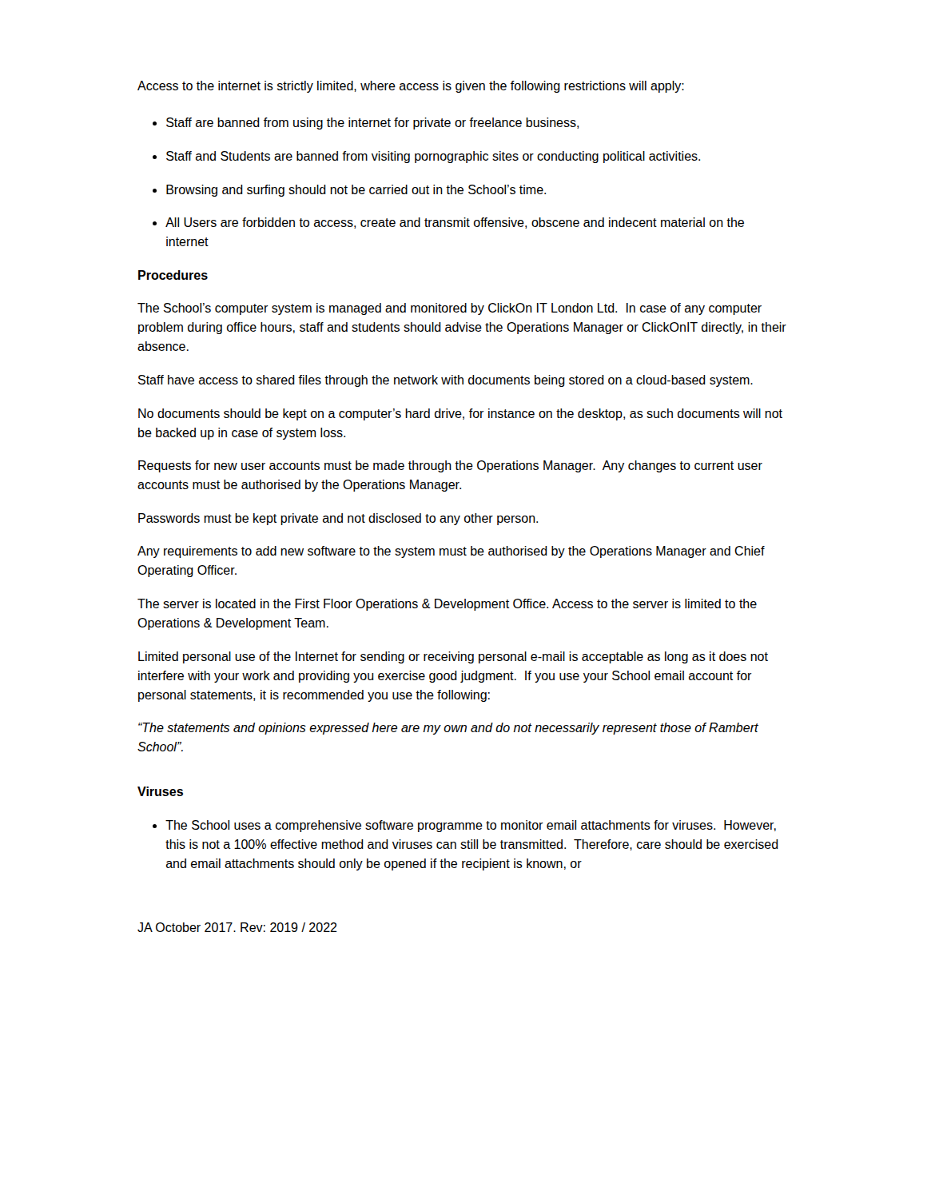Access to the internet is strictly limited, where access is given the following restrictions will apply:
Staff are banned from using the internet for private or freelance business,
Staff and Students are banned from visiting pornographic sites or conducting political activities.
Browsing and surfing should not be carried out in the School’s time.
All Users are forbidden to access, create and transmit offensive, obscene and indecent material on the internet
Procedures
The School’s computer system is managed and monitored by ClickOn IT London Ltd. In case of any computer problem during office hours, staff and students should advise the Operations Manager or ClickOnIT directly, in their absence.
Staff have access to shared files through the network with documents being stored on a cloud-based system.
No documents should be kept on a computer’s hard drive, for instance on the desktop, as such documents will not be backed up in case of system loss.
Requests for new user accounts must be made through the Operations Manager. Any changes to current user accounts must be authorised by the Operations Manager.
Passwords must be kept private and not disclosed to any other person.
Any requirements to add new software to the system must be authorised by the Operations Manager and Chief Operating Officer.
The server is located in the First Floor Operations & Development Office. Access to the server is limited to the Operations & Development Team.
Limited personal use of the Internet for sending or receiving personal e-mail is acceptable as long as it does not interfere with your work and providing you exercise good judgment. If you use your School email account for personal statements, it is recommended you use the following:
“The statements and opinions expressed here are my own and do not necessarily represent those of Rambert School”.
Viruses
The School uses a comprehensive software programme to monitor email attachments for viruses. However, this is not a 100% effective method and viruses can still be transmitted. Therefore, care should be exercised and email attachments should only be opened if the recipient is known, or
JA October 2017. Rev: 2019 / 2022